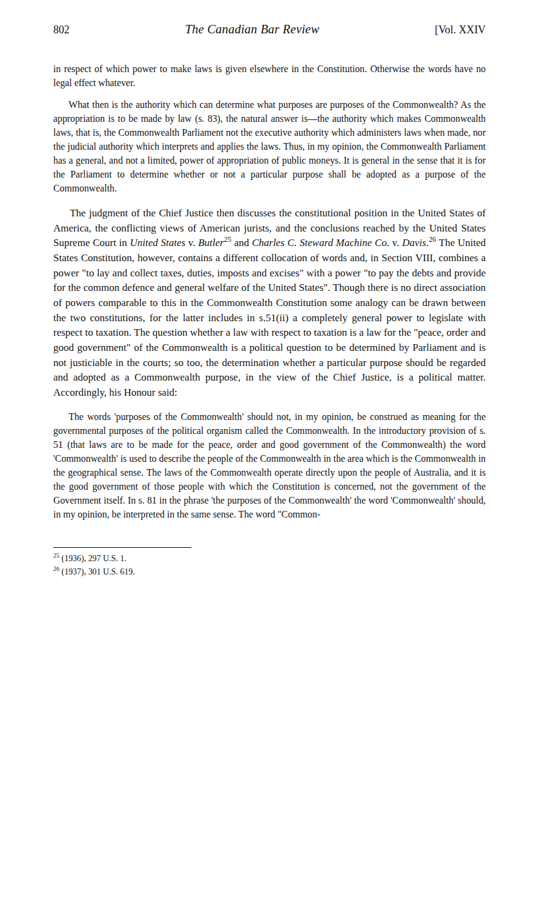802 The Canadian Bar Review [Vol. XXIV
in respect of which power to make laws is given elsewhere in the Constitution. Otherwise the words have no legal effect whatever.
What then is the authority which can determine what purposes are purposes of the Commonwealth? As the appropriation is to be made by law (s. 83), the natural answer is—the authority which makes Commonwealth laws, that is, the Commonwealth Parliament not the executive authority which administers laws when made, nor the judicial authority which interprets and applies the laws. Thus, in my opinion, the Commonwealth Parliament has a general, and not a limited, power of appropriation of public moneys. It is general in the sense that it is for the Parliament to determine whether or not a particular purpose shall be adopted as a purpose of the Commonwealth.
The judgment of the Chief Justice then discusses the constitutional position in the United States of America, the conflicting views of American jurists, and the conclusions reached by the United States Supreme Court in United States v. Butler25 and Charles C. Steward Machine Co. v. Davis.26 The United States Constitution, however, contains a different collocation of words and, in Section VIII, combines a power "to lay and collect taxes, duties, imposts and excises" with a power "to pay the debts and provide for the common defence and general welfare of the United States". Though there is no direct association of powers comparable to this in the Commonwealth Constitution some analogy can be drawn between the two constitutions, for the latter includes in s.51(ii) a completely general power to legislate with respect to taxation. The question whether a law with respect to taxation is a law for the "peace, order and good government" of the Commonwealth is a political question to be determined by Parliament and is not justiciable in the courts; so too, the determination whether a particular purpose should be regarded and adopted as a Commonwealth purpose, in the view of the Chief Justice, is a political matter. Accordingly, his Honour said:
The words 'purposes of the Commonwealth' should not, in my opinion, be construed as meaning for the governmental purposes of the political organism called the Commonwealth. In the introductory provision of s. 51 (that laws are to be made for the peace, order and good government of the Commonwealth) the word 'Commonwealth' is used to describe the people of the Commonwealth in the area which is the Commonwealth in the geographical sense. The laws of the Commonwealth operate directly upon the people of Australia, and it is the good government of those people with which the Constitution is concerned, not the government of the Government itself. In s. 81 in the phrase 'the purposes of the Commonwealth' the word 'Commonwealth' should, in my opinion, be interpreted in the same sense. The word "Common-
25(1936), 297 U.S. 1.
26(1937), 301 U.S. 619.